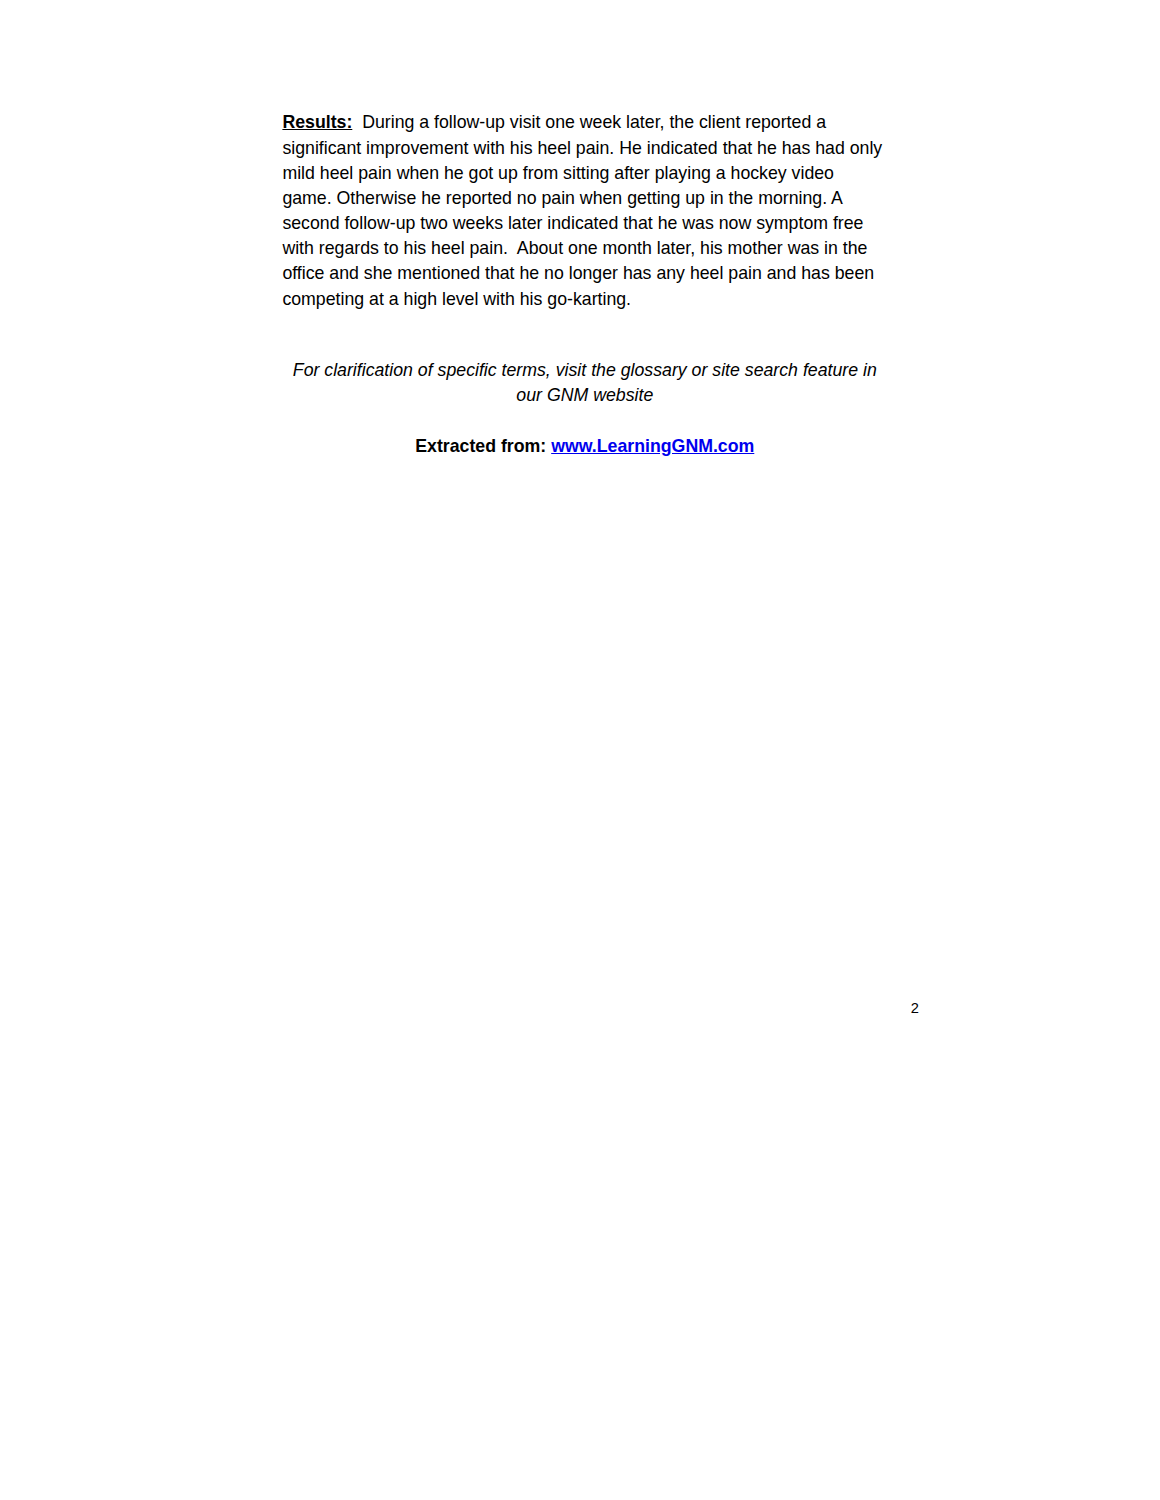Results: During a follow-up visit one week later, the client reported a significant improvement with his heel pain. He indicated that he has had only mild heel pain when he got up from sitting after playing a hockey video game. Otherwise he reported no pain when getting up in the morning. A second follow-up two weeks later indicated that he was now symptom free with regards to his heel pain. About one month later, his mother was in the office and she mentioned that he no longer has any heel pain and has been competing at a high level with his go-karting.
For clarification of specific terms, visit the glossary or site search feature in our GNM website
Extracted from: www.LearningGNM.com
2